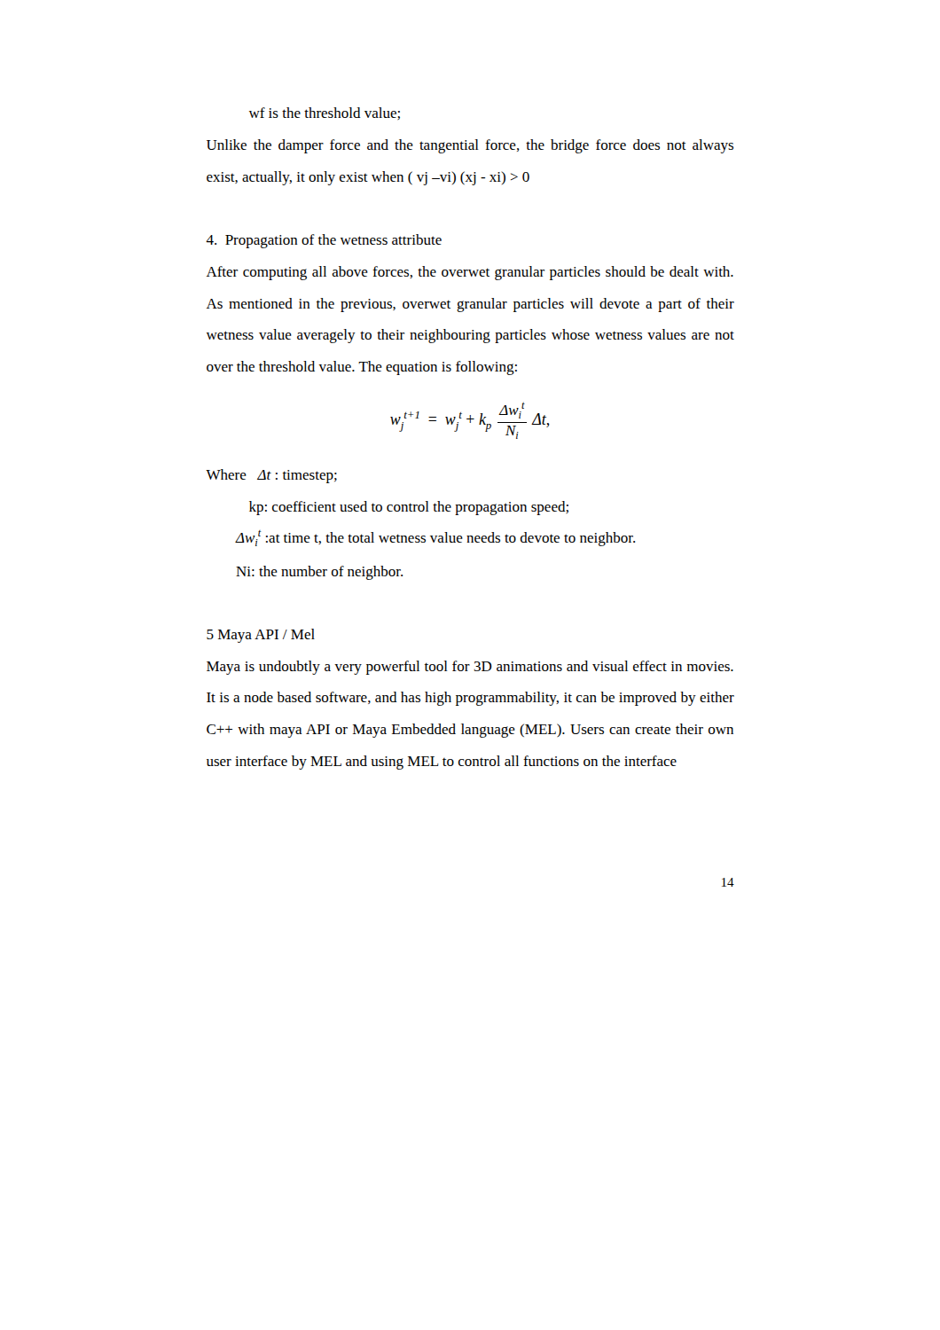wf is the threshold value;
Unlike the damper force and the tangential force, the bridge force does not always exist, actually, it only exist when ( vj –vi) (xj - xi) > 0
4. Propagation of the wetness attribute
After computing all above forces, the overwet granular particles should be dealt with. As mentioned in the previous, overwet granular particles will devote a part of their wetness value averagely to their neighbouring particles whose wetness values are not over the threshold value. The equation is following:
wjt+1 = wjt + kp Δwit Ni Δt,
Where Δt : timestep;
kp: coefficient used to control the propagation speed;
Δwit :at time t, the total wetness value needs to devote to neighbor.
Ni: the number of neighbor.
5 Maya API / Mel
Maya is undoubtly a very powerful tool for 3D animations and visual effect in movies. It is a node based software, and has high programmability, it can be improved by either C++ with maya API or Maya Embedded language (MEL). Users can create their own user interface by MEL and using MEL to control all functions on the interface
14